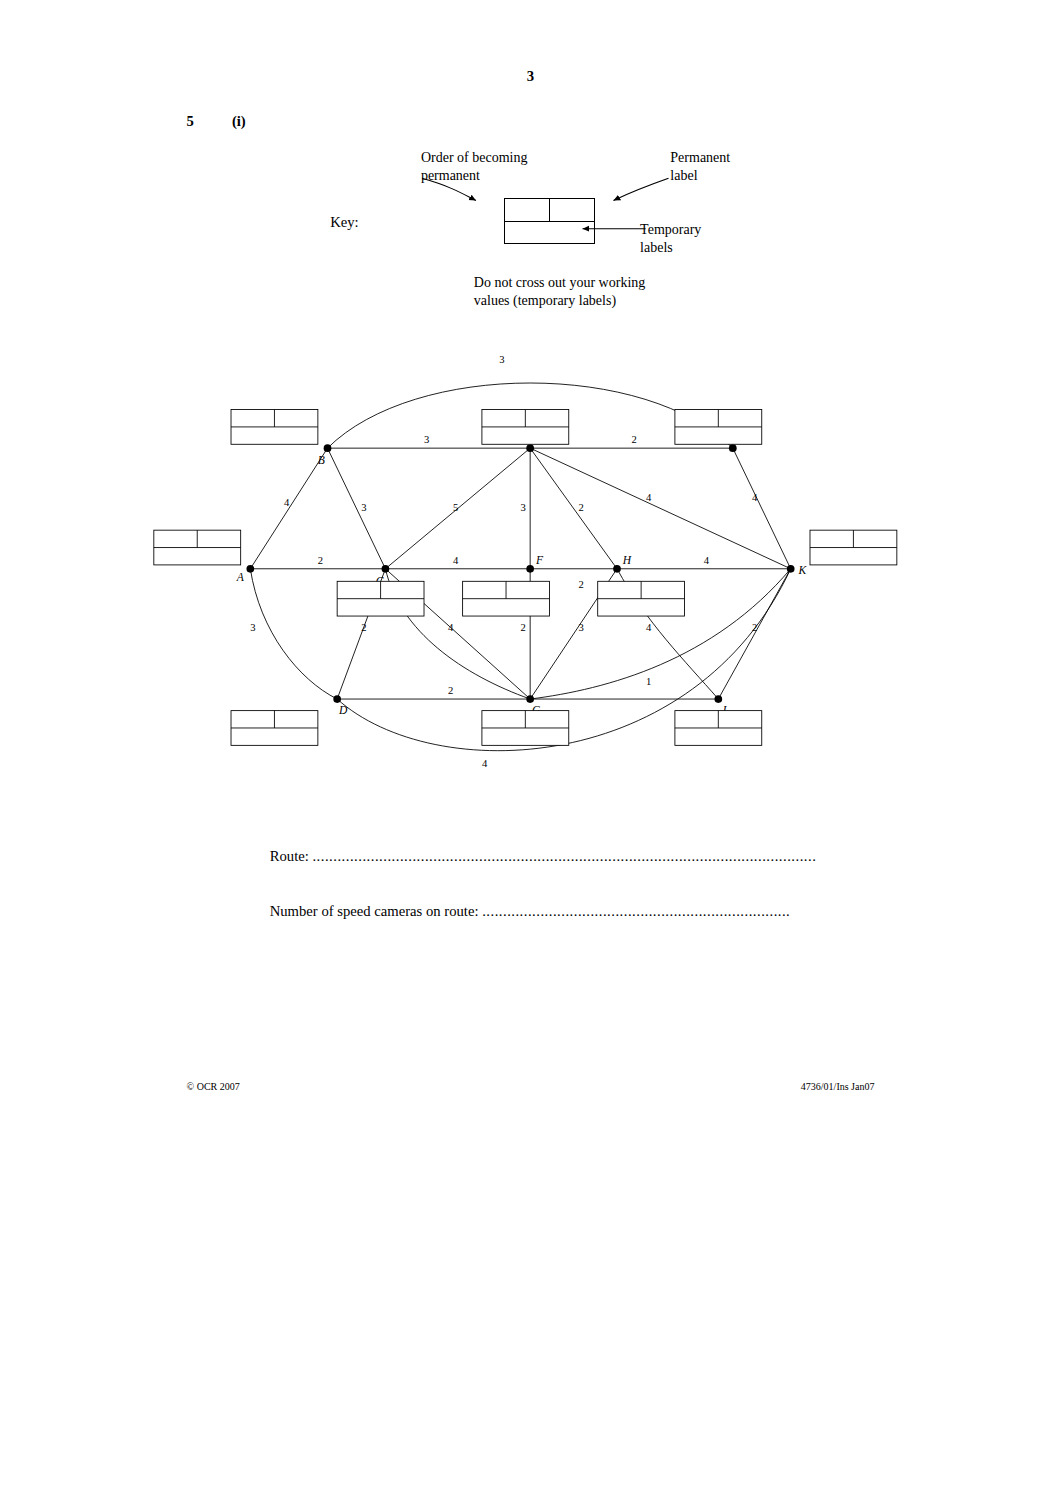3
5
(i)
Order of becoming
permanent
Permanent
label
Temporary
labels
Key:
Do not cross out your working
values (temporary labels)
3 3 2 4 3 5 3 2 4 4 2 4 4 2 3 2 4 2 3 4 2 2 1 4 A B C D E F G H I J K
Route: .........................................................................................................................
Number of speed cameras on route: ..........................................................................
© OCR 2007 4736/01/Ins Jan07